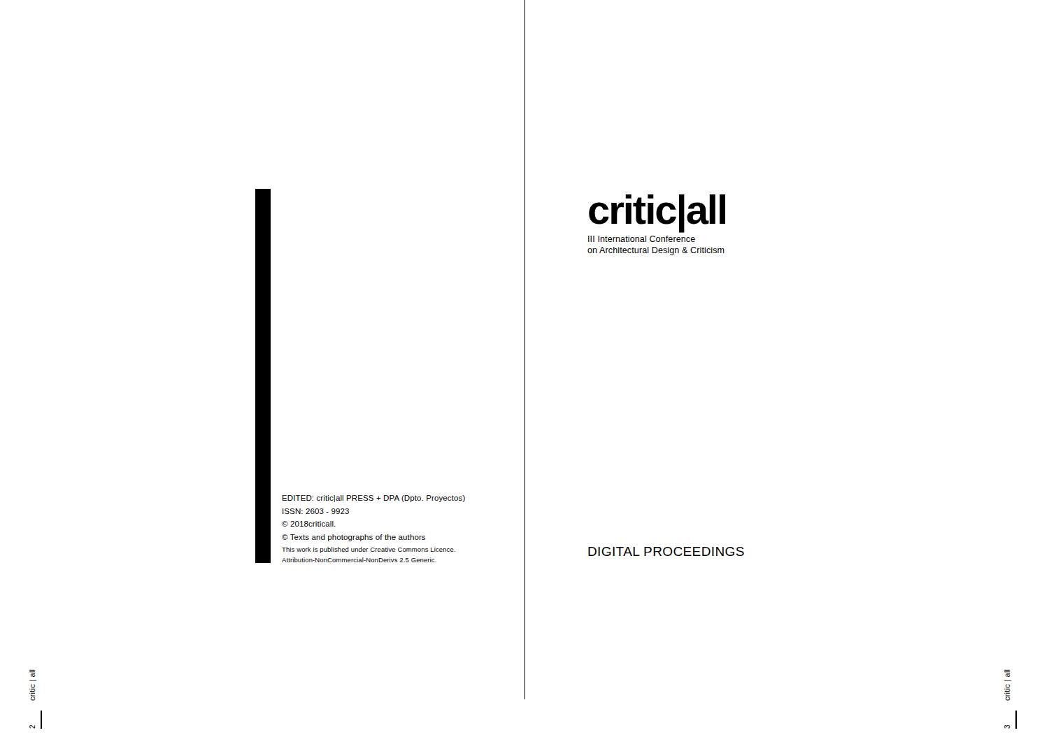EDITED: critic|all PRESS + DPA (Dpto. Proyectos)
ISSN: 2603 - 9923
© 2018criticall.
© Texts and photographs of the authors
This work is published under Creative Commons Licence.
Attribution-NonCommercial-NonDerivs 2.5 Generic.
critic|all
III International Conference
on Architectural Design & Criticism
DIGITAL PROCEEDINGS
critic | all
2
critic | all
3